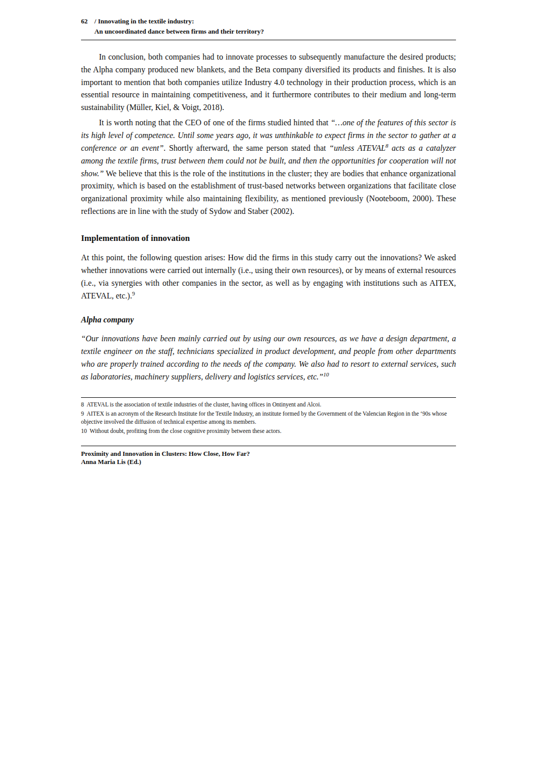62
Innovating in the textile industry:
An uncoordinated dance between firms and their territory?
In conclusion, both companies had to innovate processes to subsequently manufacture the desired products; the Alpha company produced new blankets, and the Beta company diversified its products and finishes. It is also important to mention that both companies utilize Industry 4.0 technology in their production process, which is an essential resource in maintaining competitiveness, and it furthermore contributes to their medium and long-term sustainability (Müller, Kiel, & Voigt, 2018).
It is worth noting that the CEO of one of the firms studied hinted that “…one of the features of this sector is its high level of competence. Until some years ago, it was unthinkable to expect firms in the sector to gather at a conference or an event”. Shortly afterward, the same person stated that “unless ATEVAL8 acts as a catalyzer among the textile firms, trust between them could not be built, and then the opportunities for cooperation will not show.” We believe that this is the role of the institutions in the cluster; they are bodies that enhance organizational proximity, which is based on the establishment of trust-based networks between organizations that facilitate close organizational proximity while also maintaining flexibility, as mentioned previously (Nooteboom, 2000). These reflections are in line with the study of Sydow and Staber (2002).
Implementation of innovation
At this point, the following question arises: How did the firms in this study carry out the innovations? We asked whether innovations were carried out internally (i.e., using their own resources), or by means of external resources (i.e., via synergies with other companies in the sector, as well as by engaging with institutions such as AITEX, ATEVAL, etc.).9
Alpha company
“Our innovations have been mainly carried out by using our own resources, as we have a design department, a textile engineer on the staff, technicians specialized in product development, and people from other departments who are properly trained according to the needs of the company. We also had to resort to external services, such as laboratories, machinery suppliers, delivery and logistics services, etc.”10
8 ATEVAL is the association of textile industries of the cluster, having offices in Ontinyent and Alcoi.
9 AITEX is an acronym of the Research Institute for the Textile Industry, an institute formed by the Government of the Valencian Region in the ‘90s whose objective involved the diffusion of technical expertise among its members.
10 Without doubt, profiting from the close cognitive proximity between these actors.
Proximity and Innovation in Clusters: How Close, How Far?
Anna Maria Lis (Ed.)